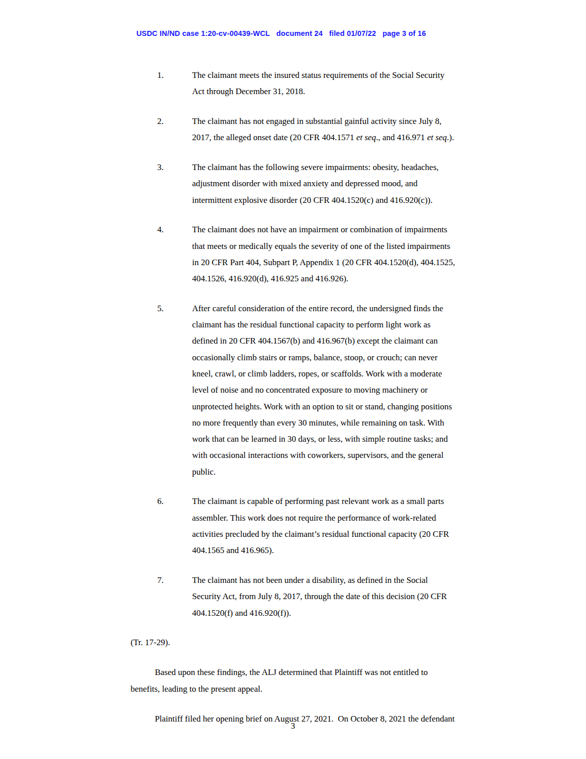USDC IN/ND case 1:20-cv-00439-WCL document 24 filed 01/07/22 page 3 of 16
1. The claimant meets the insured status requirements of the Social Security Act through December 31, 2018.
2. The claimant has not engaged in substantial gainful activity since July 8, 2017, the alleged onset date (20 CFR 404.1571 et seq., and 416.971 et seq.).
3. The claimant has the following severe impairments: obesity, headaches, adjustment disorder with mixed anxiety and depressed mood, and intermittent explosive disorder (20 CFR 404.1520(c) and 416.920(c)).
4. The claimant does not have an impairment or combination of impairments that meets or medically equals the severity of one of the listed impairments in 20 CFR Part 404, Subpart P, Appendix 1 (20 CFR 404.1520(d), 404.1525, 404.1526, 416.920(d), 416.925 and 416.926).
5. After careful consideration of the entire record, the undersigned finds the claimant has the residual functional capacity to perform light work as defined in 20 CFR 404.1567(b) and 416.967(b) except the claimant can occasionally climb stairs or ramps, balance, stoop, or crouch; can never kneel, crawl, or climb ladders, ropes, or scaffolds. Work with a moderate level of noise and no concentrated exposure to moving machinery or unprotected heights. Work with an option to sit or stand, changing positions no more frequently than every 30 minutes, while remaining on task. With work that can be learned in 30 days, or less, with simple routine tasks; and with occasional interactions with coworkers, supervisors, and the general public.
6. The claimant is capable of performing past relevant work as a small parts assembler. This work does not require the performance of work-related activities precluded by the claimant’s residual functional capacity (20 CFR 404.1565 and 416.965).
7. The claimant has not been under a disability, as defined in the Social Security Act, from July 8, 2017, through the date of this decision (20 CFR 404.1520(f) and 416.920(f)).
(Tr. 17-29).
Based upon these findings, the ALJ determined that Plaintiff was not entitled to benefits, leading to the present appeal.
Plaintiff filed her opening brief on August 27, 2021. On October 8, 2021 the defendant
3